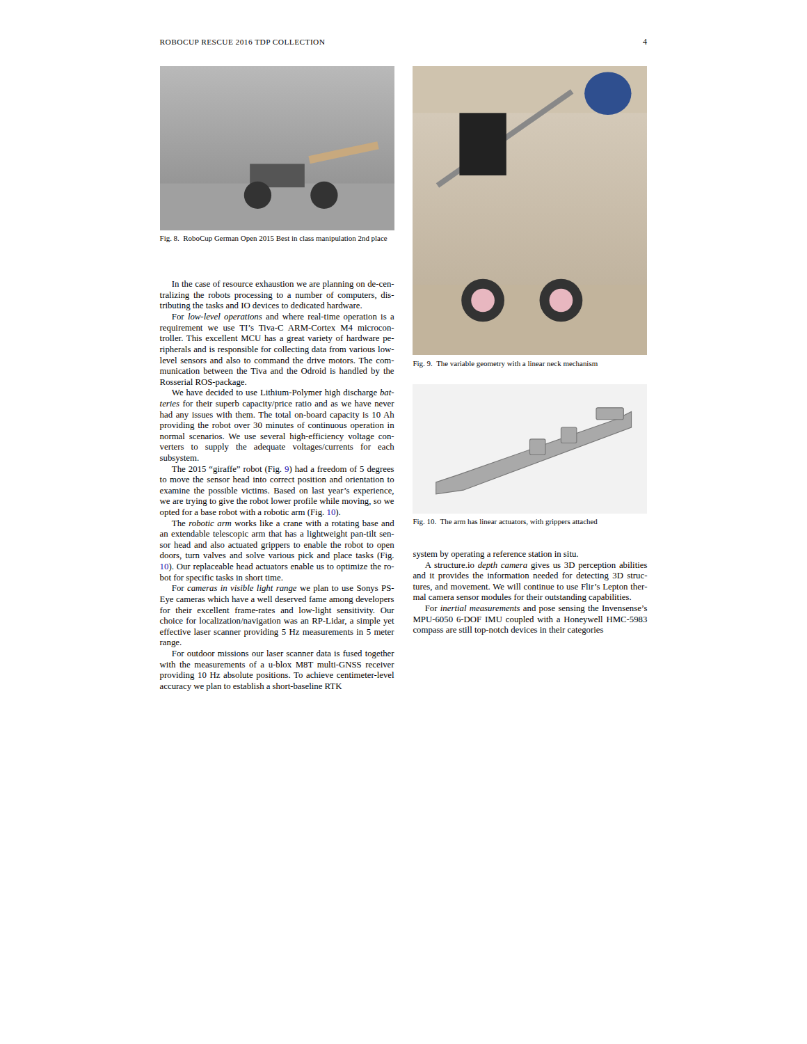RoboCup Rescue 2016 TDP Collection
4
Fig. 8. RoboCup German Open 2015 Best in class manipulation 2nd place
In the case of resource exhaustion we are planning on de-centralizing the robots processing to a number of computers, distributing the tasks and IO devices to dedicated hardware.
For low-level operations and where real-time operation is a requirement we use TI’s Tiva-C ARM-Cortex M4 microcontroller. This excellent MCU has a great variety of hardware peripherals and is responsible for collecting data from various low-level sensors and also to command the drive motors. The communication between the Tiva and the Odroid is handled by the Rosserial ROS-package.
We have decided to use Lithium-Polymer high discharge batteries for their superb capacity/price ratio and as we have never had any issues with them. The total on-board capacity is 10 Ah providing the robot over 30 minutes of continuous operation in normal scenarios. We use several high-efficiency voltage converters to supply the adequate voltages/currents for each subsystem.
The 2015 “giraffe” robot (Fig. 9) had a freedom of 5 degrees to move the sensor head into correct position and orientation to examine the possible victims. Based on last year’s experience, we are trying to give the robot lower profile while moving, so we opted for a base robot with a robotic arm (Fig. 10).
The robotic arm works like a crane with a rotating base and an extendable telescopic arm that has a lightweight pan-tilt sensor head and also actuated grippers to enable the robot to open doors, turn valves and solve various pick and place tasks (Fig. 10). Our replaceable head actuators enable us to optimize the robot for specific tasks in short time.
For cameras in visible light range we plan to use Sonys PS-Eye cameras which have a well deserved fame among developers for their excellent frame-rates and low-light sensitivity. Our choice for localization/navigation was an RP-Lidar, a simple yet effective laser scanner providing 5 Hz measurements in 5 meter range.
For outdoor missions our laser scanner data is fused together with the measurements of a u-blox M8T multi-GNSS receiver providing 10 Hz absolute positions. To achieve centimeter-level accuracy we plan to establish a short-baseline RTK
Fig. 9. The variable geometry with a linear neck mechanism
Fig. 10. The arm has linear actuators, with grippers attached
system by operating a reference station in situ.
A structure.io depth camera gives us 3D perception abilities and it provides the information needed for detecting 3D structures, and movement. We will continue to use Flir’s Lepton thermal camera sensor modules for their outstanding capabilities.
For inertial measurements and pose sensing the Invensense’s MPU-6050 6-DOF IMU coupled with a Honeywell HMC-5983 compass are still top-notch devices in their categories